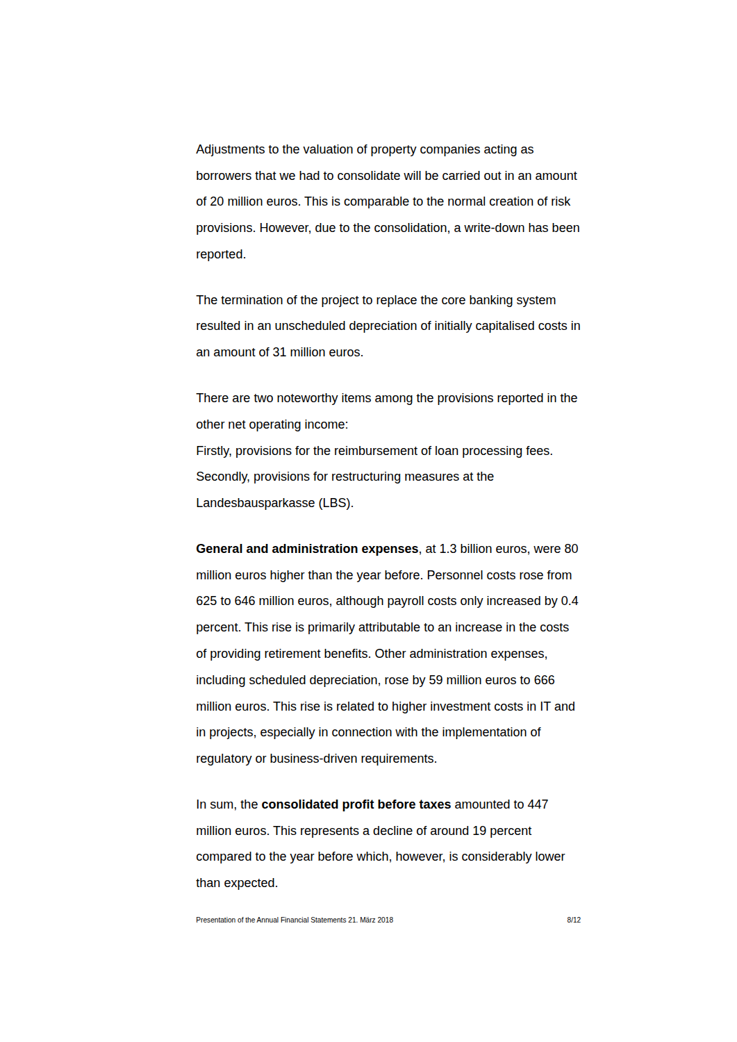Adjustments to the valuation of property companies acting as borrowers that we had to consolidate will be carried out in an amount of 20 million euros. This is comparable to the normal creation of risk provisions. However, due to the consolidation, a write-down has been reported.
The termination of the project to replace the core banking system resulted in an unscheduled depreciation of initially capitalised costs in an amount of 31 million euros.
There are two noteworthy items among the provisions reported in the other net operating income:
Firstly, provisions for the reimbursement of loan processing fees. Secondly, provisions for restructuring measures at the Landesbausparkasse (LBS).
General and administration expenses, at 1.3 billion euros, were 80 million euros higher than the year before. Personnel costs rose from 625 to 646 million euros, although payroll costs only increased by 0.4 percent. This rise is primarily attributable to an increase in the costs of providing retirement benefits. Other administration expenses, including scheduled depreciation, rose by 59 million euros to 666 million euros. This rise is related to higher investment costs in IT and in projects, especially in connection with the implementation of regulatory or business-driven requirements.
In sum, the consolidated profit before taxes amounted to 447 million euros. This represents a decline of around 19 percent compared to the year before which, however, is considerably lower than expected.
Presentation of the Annual Financial Statements 21. März 2018 8/12